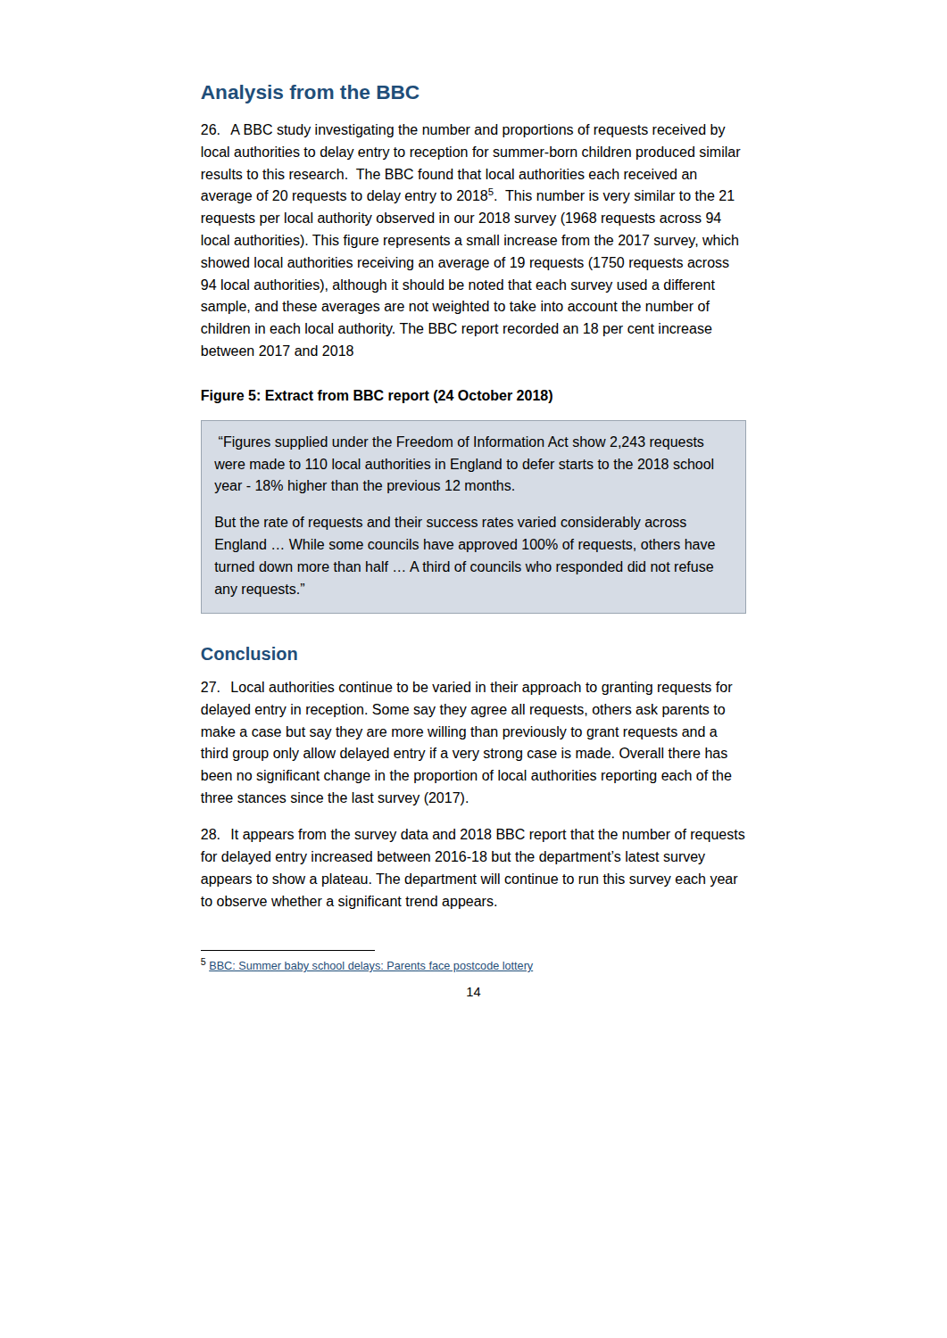Analysis from the BBC
26. A BBC study investigating the number and proportions of requests received by local authorities to delay entry to reception for summer-born children produced similar results to this research. The BBC found that local authorities each received an average of 20 requests to delay entry to 20185. This number is very similar to the 21 requests per local authority observed in our 2018 survey (1968 requests across 94 local authorities). This figure represents a small increase from the 2017 survey, which showed local authorities receiving an average of 19 requests (1750 requests across 94 local authorities), although it should be noted that each survey used a different sample, and these averages are not weighted to take into account the number of children in each local authority. The BBC report recorded an 18 per cent increase between 2017 and 2018
Figure 5: Extract from BBC report (24 October 2018)
“Figures supplied under the Freedom of Information Act show 2,243 requests were made to 110 local authorities in England to defer starts to the 2018 school year - 18% higher than the previous 12 months.
But the rate of requests and their success rates varied considerably across England … While some councils have approved 100% of requests, others have turned down more than half … A third of councils who responded did not refuse any requests.”
Conclusion
27. Local authorities continue to be varied in their approach to granting requests for delayed entry in reception. Some say they agree all requests, others ask parents to make a case but say they are more willing than previously to grant requests and a third group only allow delayed entry if a very strong case is made. Overall there has been no significant change in the proportion of local authorities reporting each of the three stances since the last survey (2017).
28. It appears from the survey data and 2018 BBC report that the number of requests for delayed entry increased between 2016-18 but the department’s latest survey appears to show a plateau. The department will continue to run this survey each year to observe whether a significant trend appears.
5 BBC: Summer baby school delays: Parents face postcode lottery
14